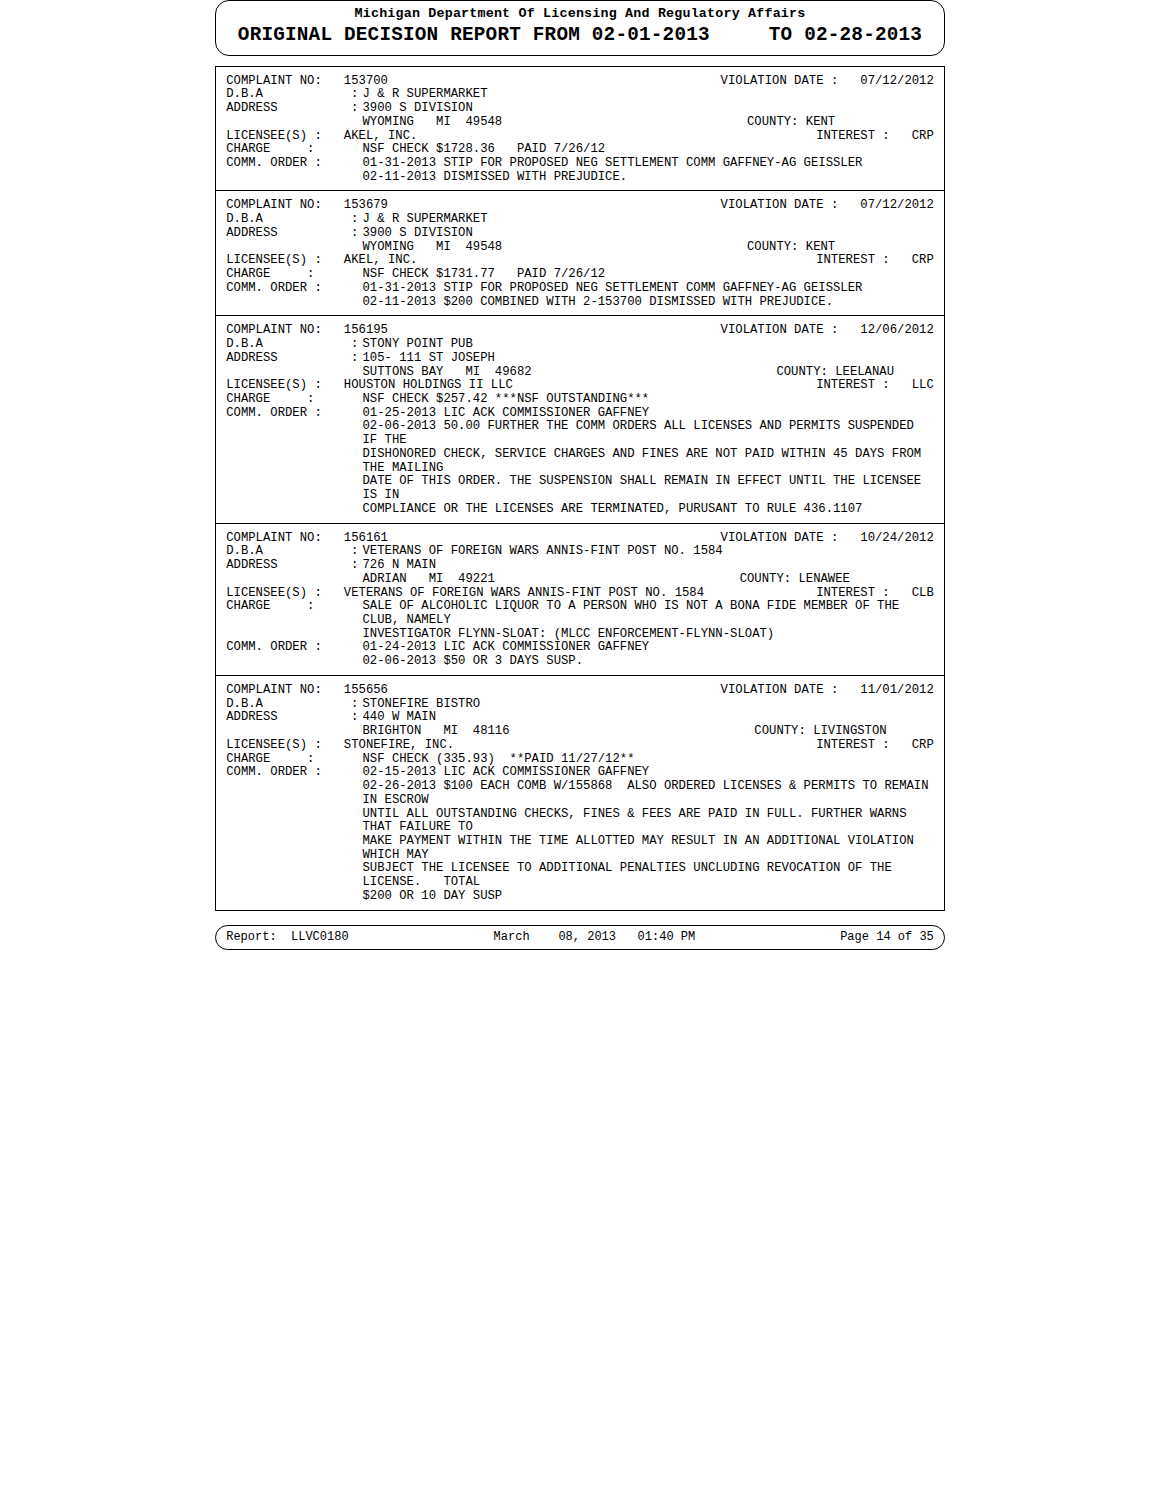Michigan Department Of Licensing And Regulatory Affairs
ORIGINAL DECISION REPORT FROM 02-01-2013 TO 02-28-2013
COMPLAINT NO: 153700 VIOLATION DATE : 07/12/2012
| D.B.A | : | J & R SUPERMARKET |
| ADDRESS | : | 3900 S DIVISION |
| | | WYOMING MI 49548 COUNTY: KENT |
LICENSEE(S) : AKEL, INC. INTEREST : CRP
| CHARGE : | | NSF CHECK $1728.36 PAID 7/26/12 |
| COMM. ORDER : | | 01-31-2013 STIP FOR PROPOSED NEG SETTLEMENT COMM GAFFNEY-AG GEISSLER |
02-11-2013 DISMISSED WITH PREJUDICE.
COMPLAINT NO: 153679 VIOLATION DATE : 07/12/2012
| D.B.A | : | J & R SUPERMARKET |
| ADDRESS | : | 3900 S DIVISION |
| | | WYOMING MI 49548 COUNTY: KENT |
LICENSEE(S) : AKEL, INC. INTEREST : CRP
| CHARGE : | | NSF CHECK $1731.77 PAID 7/26/12 |
| COMM. ORDER : | | 01-31-2013 STIP FOR PROPOSED NEG SETTLEMENT COMM GAFFNEY-AG GEISSLER |
02-11-2013 $200 COMBINED WITH 2-153700 DISMISSED WITH PREJUDICE.
COMPLAINT NO: 156195 VIOLATION DATE : 12/06/2012
| D.B.A | : | STONY POINT PUB |
| ADDRESS | : | 105- 111 ST JOSEPH |
| | | SUTTONS BAY MI 49682 COUNTY: LEELANAU |
LICENSEE(S) : HOUSTON HOLDINGS II LLC INTEREST : LLC
| CHARGE : | | NSF CHECK $257.42 ***NSF OUTSTANDING*** |
| COMM. ORDER : | | 01-25-2013 LIC ACK COMMISSIONER GAFFNEY |
02-06-2013 50.00 FURTHER THE COMM ORDERS ALL LICENSES AND PERMITS SUSPENDED IF THE DISHONORED CHECK, SERVICE CHARGES AND FINES ARE NOT PAID WITHIN 45 DAYS FROM THE MAILING DATE OF THIS ORDER. THE SUSPENSION SHALL REMAIN IN EFFECT UNTIL THE LICENSEE IS IN COMPLIANCE OR THE LICENSES ARE TERMINATED, PURUSANT TO RULE 436.1107
COMPLAINT NO: 156161 VIOLATION DATE : 10/24/2012
| D.B.A | : | VETERANS OF FOREIGN WARS ANNIS-FINT POST NO. 1584 |
| ADDRESS | : | 726 N MAIN |
| | | ADRIAN MI 49221 COUNTY: LENAWEE |
LICENSEE(S) : VETERANS OF FOREIGN WARS ANNIS-FINT POST NO. 1584 INTEREST : CLB
| CHARGE : | | SALE OF ALCOHOLIC LIQUOR TO A PERSON WHO IS NOT A BONA FIDE MEMBER OF THE CLUB, NAMELY INVESTIGATOR FLYNN-SLOAT: (MLCC ENFORCEMENT-FLYNN-SLOAT) |
| COMM. ORDER : | | 01-24-2013 LIC ACK COMMISSIONER GAFFNEY |
02-06-2013 $50 OR 3 DAYS SUSP.
COMPLAINT NO: 155656 VIOLATION DATE : 11/01/2012
| D.B.A | : | STONEFIRE BISTRO |
| ADDRESS | : | 440 W MAIN |
| | | BRIGHTON MI 48116 COUNTY: LIVINGSTON |
LICENSEE(S) : STONEFIRE, INC. INTEREST : CRP
| CHARGE : | | NSF CHECK (335.93) **PAID 11/27/12** |
| COMM. ORDER : | | 02-15-2013 LIC ACK COMMISSIONER GAFFNEY |
02-26-2013 $100 EACH COMB W/155868 ALSO ORDERED LICENSES & PERMITS TO REMAIN IN ESCROW UNTIL ALL OUTSTANDING CHECKS, FINES & FEES ARE PAID IN FULL. FURTHER WARNS THAT FAILURE TO MAKE PAYMENT WITHIN THE TIME ALLOTTED MAY RESULT IN AN ADDITIONAL VIOLATION WHICH MAY SUBJECT THE LICENSEE TO ADDITIONAL PENALTIES UNCLUDING REVOCATION OF THE LICENSE. TOTAL $200 OR 10 DAY SUSP
Report: LLVC0180 March 08, 2013 01:40 PM Page 14 of 35